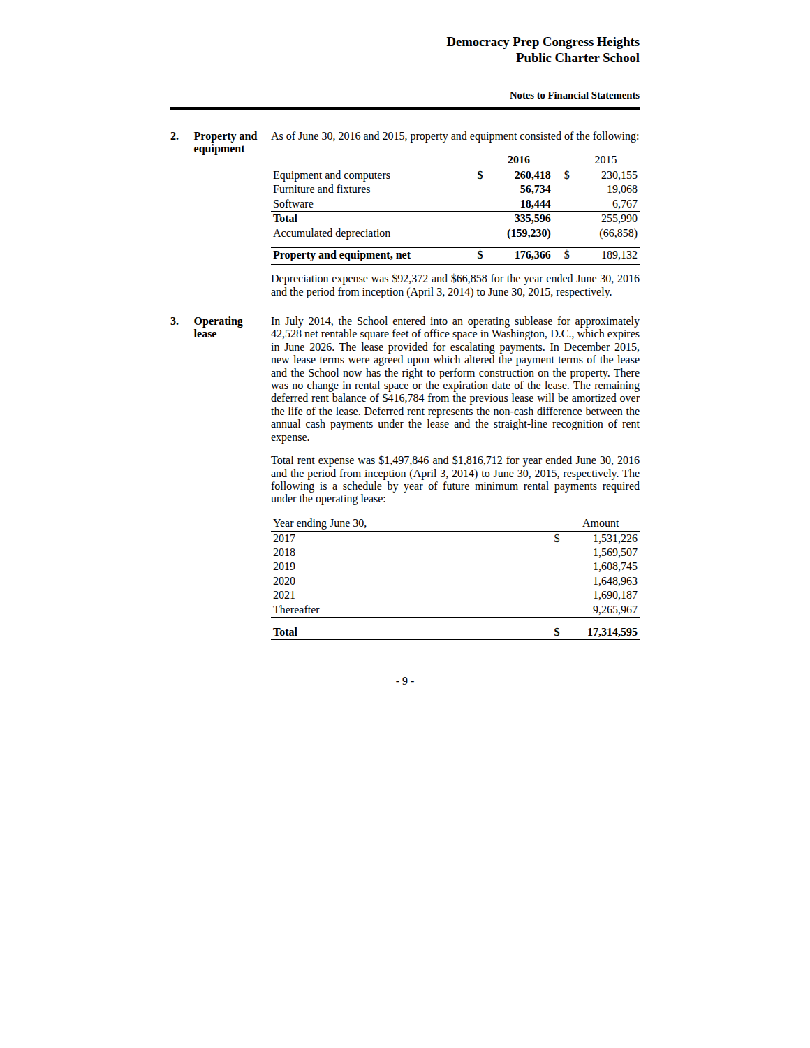Democracy Prep Congress Heights
Public Charter School
Notes to Financial Statements
2.
Property and equipment
As of June 30, 2016 and 2015, property and equipment consisted of the following:
| | | 2016 | | 2015 |
| Equipment and computers | $ | 260,418 | $ | 230,155 |
| Furniture and fixtures | | 56,734 | | 19,068 |
| Software | | 18,444 | | 6,767 |
| Total | | 335,596 | | 255,990 |
| Accumulated depreciation | | (159,230) | | (66,858) |
| Property and equipment, net | $ | 176,366 | $ | 189,132 |
Depreciation expense was $92,372 and $66,858 for the year ended June 30, 2016 and the period from inception (April 3, 2014) to June 30, 2015, respectively.
3.
Operating lease
In July 2014, the School entered into an operating sublease for approximately 42,528 net rentable square feet of office space in Washington, D.C., which expires in June 2026. The lease provided for escalating payments. In December 2015, new lease terms were agreed upon which altered the payment terms of the lease and the School now has the right to perform construction on the property. There was no change in rental space or the expiration date of the lease. The remaining deferred rent balance of $416,784 from the previous lease will be amortized over the life of the lease. Deferred rent represents the non-cash difference between the annual cash payments under the lease and the straight-line recognition of rent expense.
Total rent expense was $1,497,846 and $1,816,712 for year ended June 30, 2016 and the period from inception (April 3, 2014) to June 30, 2015, respectively. The following is a schedule by year of future minimum rental payments required under the operating lease:
| Year ending June 30, | | Amount |
| 2017 | $ | 1,531,226 |
| 2018 | | 1,569,507 |
| 2019 | | 1,608,745 |
| 2020 | | 1,648,963 |
| 2021 | | 1,690,187 |
| Thereafter | | 9,265,967 |
| Total | $ | 17,314,595 |
- 9 -